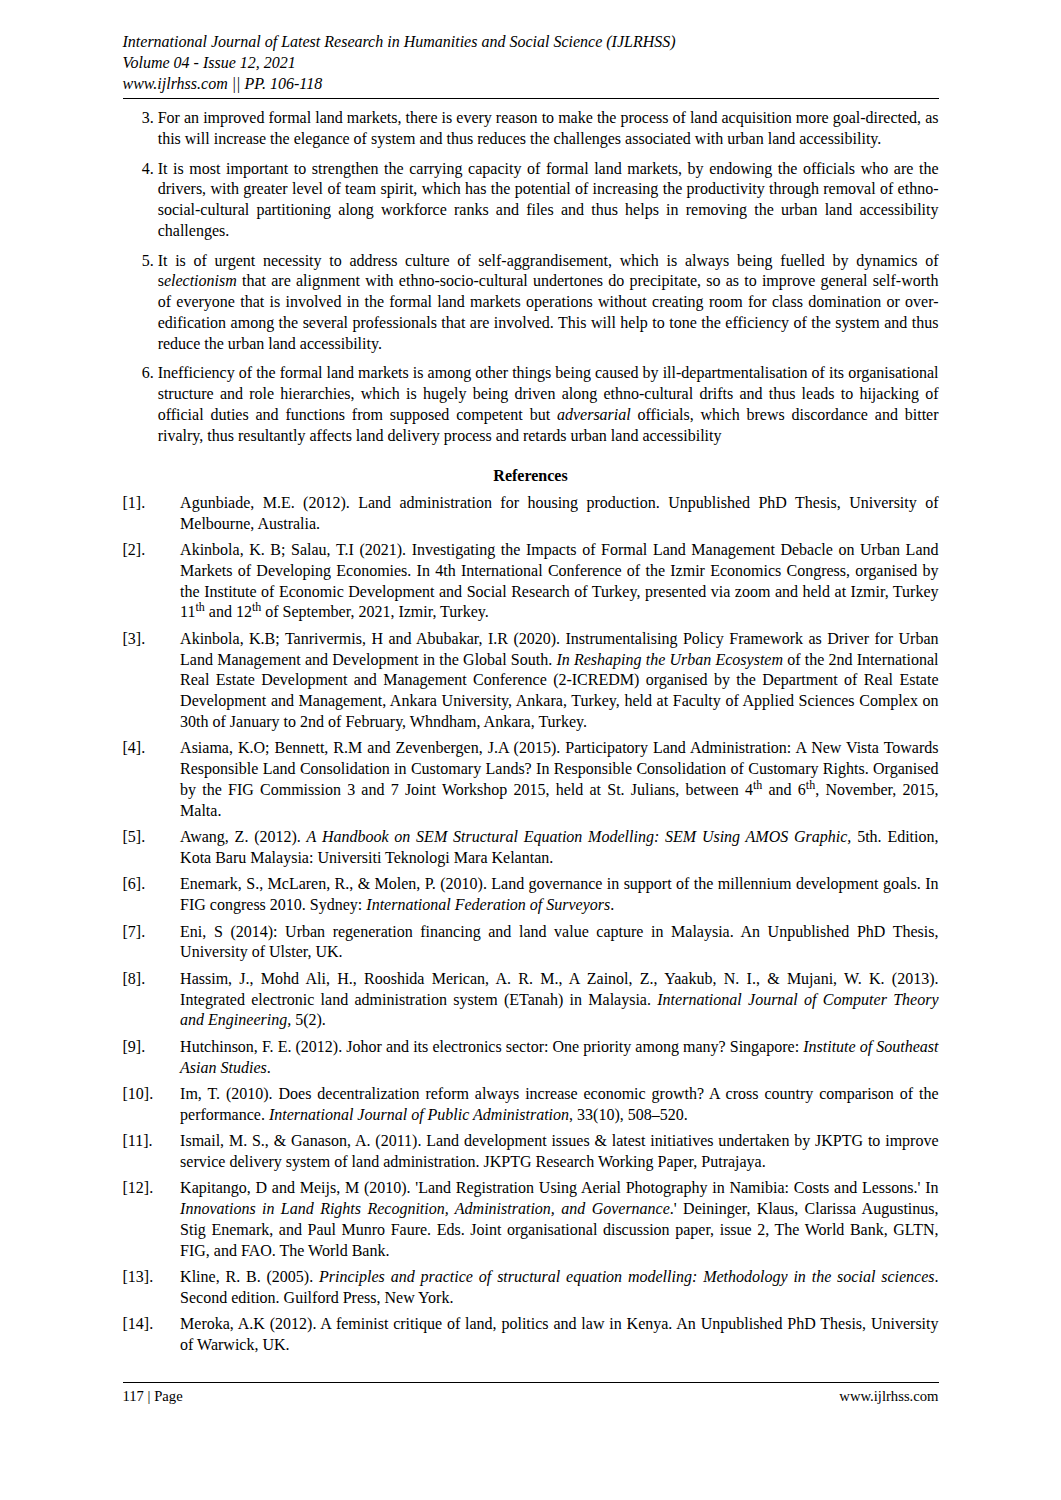International Journal of Latest Research in Humanities and Social Science (IJLRHSS) Volume 04 - Issue 12, 2021 www.ijlrhss.com || PP. 106-118
For an improved formal land markets, there is every reason to make the process of land acquisition more goal-directed, as this will increase the elegance of system and thus reduces the challenges associated with urban land accessibility.
It is most important to strengthen the carrying capacity of formal land markets, by endowing the officials who are the drivers, with greater level of team spirit, which has the potential of increasing the productivity through removal of ethno-social-cultural partitioning along workforce ranks and files and thus helps in removing the urban land accessibility challenges.
It is of urgent necessity to address culture of self-aggrandisement, which is always being fuelled by dynamics of selectionism that are alignment with ethno-socio-cultural undertones do precipitate, so as to improve general self-worth of everyone that is involved in the formal land markets operations without creating room for class domination or over-edification among the several professionals that are involved. This will help to tone the efficiency of the system and thus reduce the urban land accessibility.
Inefficiency of the formal land markets is among other things being caused by ill-departmentalisation of its organisational structure and role hierarchies, which is hugely being driven along ethno-cultural drifts and thus leads to hijacking of official duties and functions from supposed competent but adversarial officials, which brews discordance and bitter rivalry, thus resultantly affects land delivery process and retards urban land accessibility
References
| [1]. | Agunbiade, M.E. (2012). Land administration for housing production. Unpublished PhD Thesis, University of Melbourne, Australia. |
| [2]. | Akinbola, K. B; Salau, T.I (2021). Investigating the Impacts of Formal Land Management Debacle on Urban Land Markets of Developing Economies. In 4th International Conference of the Izmir Economics Congress, organised by the Institute of Economic Development and Social Research of Turkey, presented via zoom and held at Izmir, Turkey 11 th and 12 th of September, 2021, Izmir, Turkey. |
| [3]. | Akinbola, K.B; Tanrivermis, H and Abubakar, I.R (2020). Instrumentalising Policy Framework as Driver for Urban Land Management and Development in the Global South. In Reshaping the Urban Ecosystem of the 2nd International Real Estate Development and Management Conference (2-ICREDM) organised by the Department of Real Estate Development and Management, Ankara University, Ankara, Turkey, held at Faculty of Applied Sciences Complex on 30th of January to 2nd of February, Whndham, Ankara, Turkey. |
| [4]. | Asiama, K.O; Bennett, R.M and Zevenbergen, J.A (2015). Participatory Land Administration: A New Vista Towards Responsible Land Consolidation in Customary Lands? In Responsible Consolidation of Customary Rights. Organised by the FIG Commission 3 and 7 Joint Workshop 2015, held at St. Julians, between 4 th and 6 th , November, 2015, Malta. |
| [5]. | Awang, Z. (2012). A Handbook on SEM Structural Equation Modelling: SEM Using AMOS Graphic, 5th. Edition, Kota Baru Malaysia: Universiti Teknologi Mara Kelantan. |
| [6]. | Enemark, S., McLaren, R., & Molen, P. (2010). Land governance in support of the millennium development goals. In FIG congress 2010. Sydney: International Federation of Surveyors . |
| [7]. | Eni, S (2014): Urban regeneration financing and land value capture in Malaysia. An Unpublished PhD Thesis, University of Ulster, UK. |
| [8]. | Hassim, J., Mohd Ali, H., Rooshida Merican, A. R. M., A Zainol, Z., Yaakub, N. I., & Mujani, W. K. (2013). Integrated electronic land administration system (ETanah) in Malaysia. International Journal of Computer Theory and Engineering, 5(2). |
| [9]. | Hutchinson, F. E. (2012). Johor and its electronics sector: One priority among many? Singapore: Institute of Southeast Asian Studies . |
| [10]. | Im, T. (2010). Does decentralization reform always increase economic growth? A cross country comparison of the performance. International Journal of Public Administration , 33(10), 508–520. |
| [11]. | Ismail, M. S., & Ganason, A. (2011). Land development issues & latest initiatives undertaken by JKPTG to improve service delivery system of land administration. JKPTG Research Working Paper, Putrajaya. |
| [12]. | Kapitango, D and Meijs, M (2010). 'Land Registration Using Aerial Photography in Namibia: Costs and Lessons.' In Innovations in Land Rights Recognition, Administration, and Governance .' Deininger, Klaus, Clarissa Augustinus, Stig Enemark, and Paul Munro Faure. Eds. Joint organisational discussion paper, issue 2, The World Bank, GLTN, FIG, and FAO. The World Bank. |
| [13]. | Kline, R. B. (2005). Principles and practice of structural equation modelling: Methodology in the social sciences . Second edition. Guilford Press, New York. |
| [14]. | Meroka, A.K (2012). A feminist critique of land, politics and law in Kenya. An Unpublished PhD Thesis, University of Warwick, UK. |
117 | Page www.ijlrhss.com